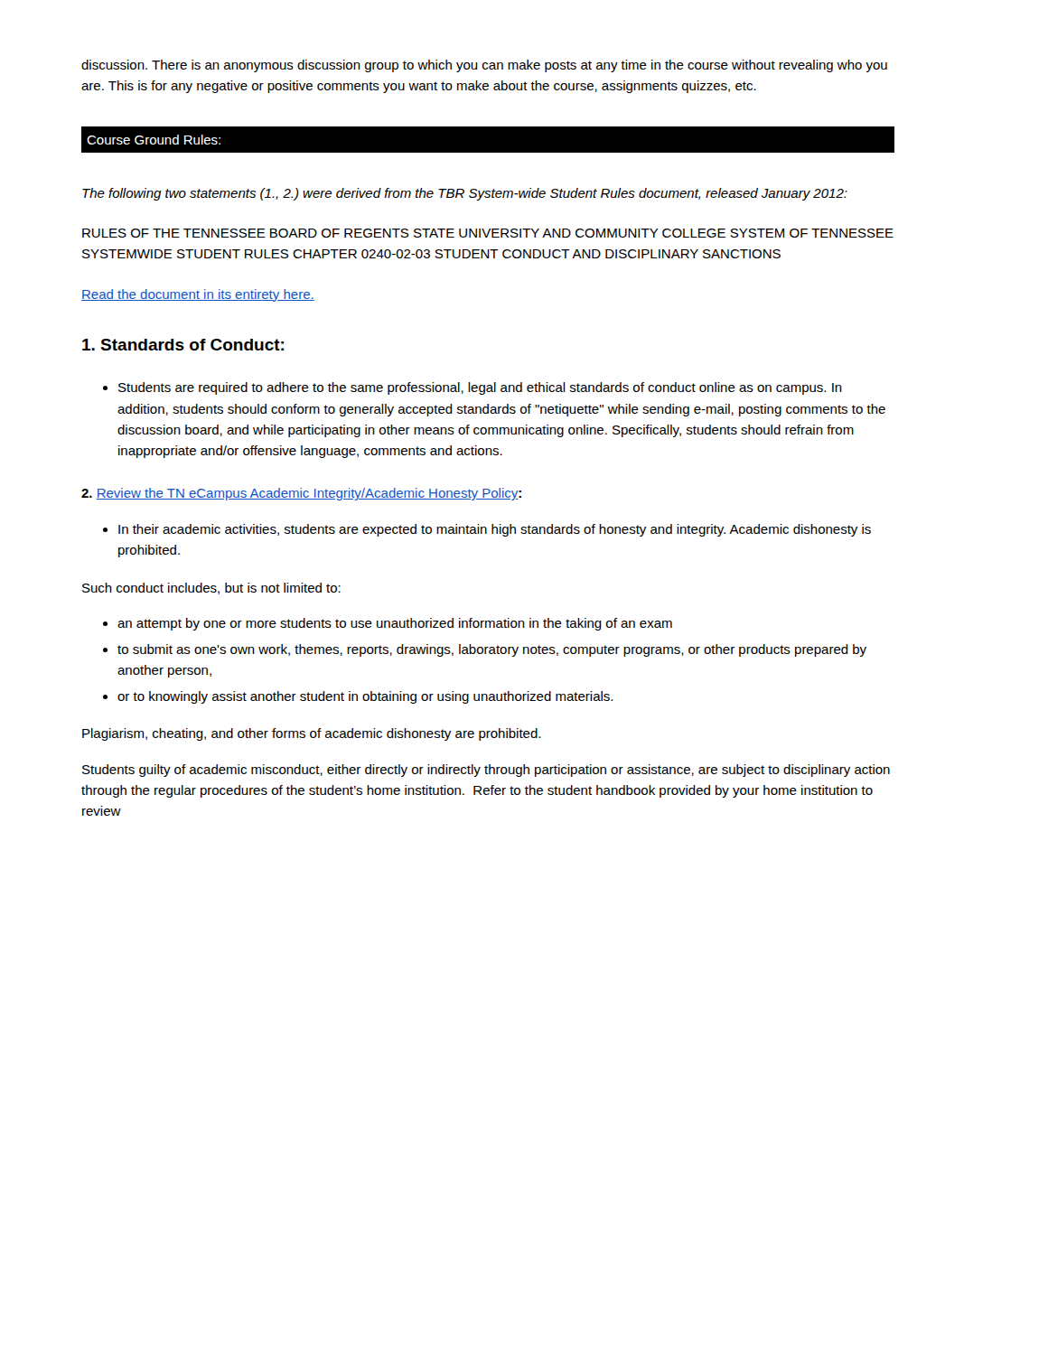discussion. There is an anonymous discussion group to which you can make posts at any time in the course without revealing who you are. This is for any negative or positive comments you want to make about the course, assignments quizzes, etc.
Course Ground Rules:
The following two statements (1., 2.) were derived from the TBR System-wide Student Rules document, released January 2012:
RULES OF THE TENNESSEE BOARD OF REGENTS STATE UNIVERSITY AND COMMUNITY COLLEGE SYSTEM OF TENNESSEE SYSTEMWIDE STUDENT RULES CHAPTER 0240-02-03 STUDENT CONDUCT AND DISCIPLINARY SANCTIONS
Read the document in its entirety here.
1. Standards of Conduct:
Students are required to adhere to the same professional, legal and ethical standards of conduct online as on campus. In addition, students should conform to generally accepted standards of "netiquette" while sending e-mail, posting comments to the discussion board, and while participating in other means of communicating online. Specifically, students should refrain from inappropriate and/or offensive language, comments and actions.
2. Review the TN eCampus Academic Integrity/Academic Honesty Policy:
In their academic activities, students are expected to maintain high standards of honesty and integrity. Academic dishonesty is prohibited.
Such conduct includes, but is not limited to:
an attempt by one or more students to use unauthorized information in the taking of an exam
to submit as one's own work, themes, reports, drawings, laboratory notes, computer programs, or other products prepared by another person,
or to knowingly assist another student in obtaining or using unauthorized materials.
Plagiarism, cheating, and other forms of academic dishonesty are prohibited.
Students guilty of academic misconduct, either directly or indirectly through participation or assistance, are subject to disciplinary action through the regular procedures of the student’s home institution. Refer to the student handbook provided by your home institution to review